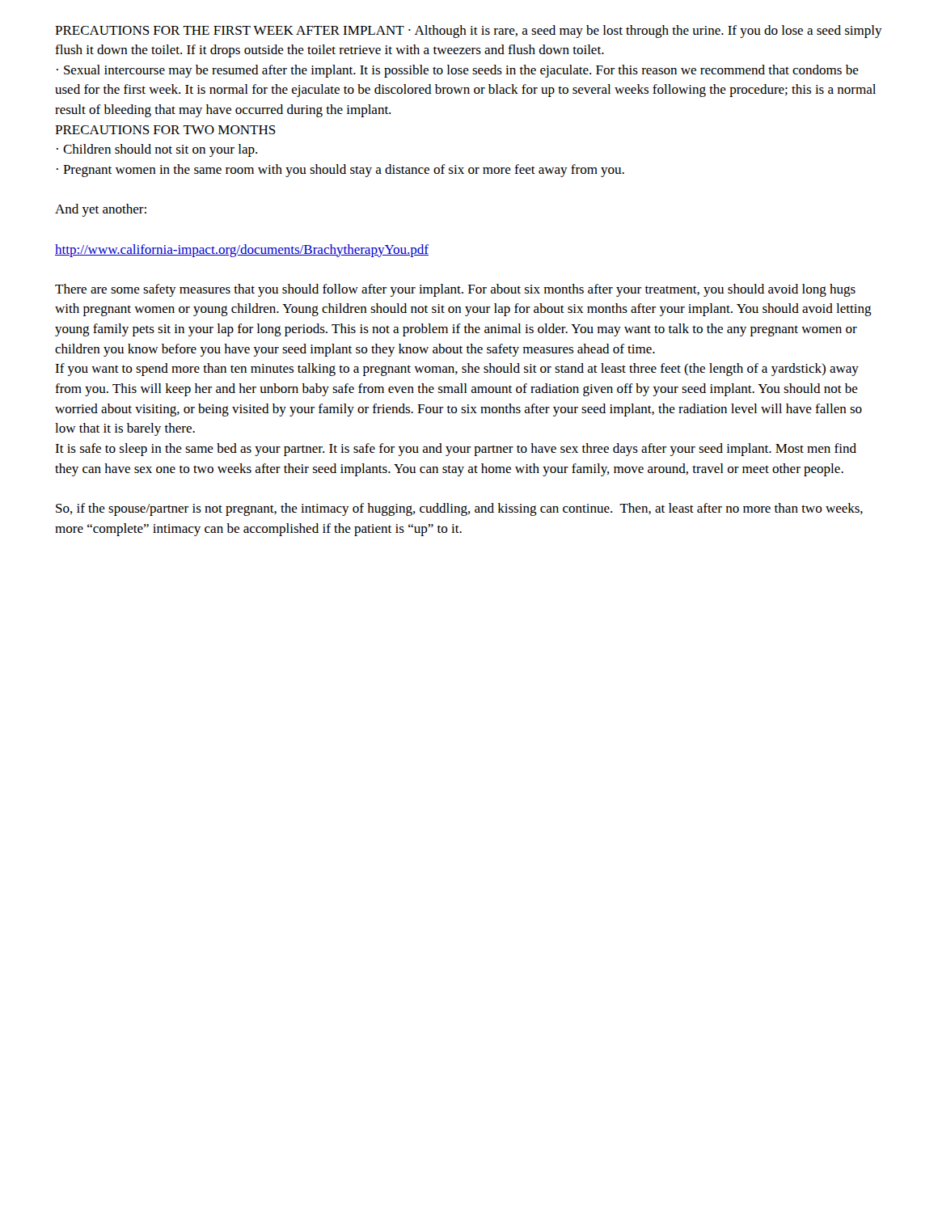PRECAUTIONS FOR THE FIRST WEEK AFTER IMPLANT · Although it is rare, a seed may be lost through the urine. If you do lose a seed simply flush it down the toilet. If it drops outside the toilet retrieve it with a tweezers and flush down toilet.
· Sexual intercourse may be resumed after the implant. It is possible to lose seeds in the ejaculate. For this reason we recommend that condoms be used for the first week. It is normal for the ejaculate to be discolored brown or black for up to several weeks following the procedure; this is a normal result of bleeding that may have occurred during the implant.
PRECAUTIONS FOR TWO MONTHS
· Children should not sit on your lap.
· Pregnant women in the same room with you should stay a distance of six or more feet away from you.
And yet another:
http://www.california-impact.org/documents/BrachytherapyYou.pdf
There are some safety measures that you should follow after your implant. For about six months after your treatment, you should avoid long hugs with pregnant women or young children. Young children should not sit on your lap for about six months after your implant. You should avoid letting young family pets sit in your lap for long periods. This is not a problem if the animal is older. You may want to talk to the any pregnant women or children you know before you have your seed implant so they know about the safety measures ahead of time.
If you want to spend more than ten minutes talking to a pregnant woman, she should sit or stand at least three feet (the length of a yardstick) away from you. This will keep her and her unborn baby safe from even the small amount of radiation given off by your seed implant. You should not be worried about visiting, or being visited by your family or friends. Four to six months after your seed implant, the radiation level will have fallen so low that it is barely there.
It is safe to sleep in the same bed as your partner. It is safe for you and your partner to have sex three days after your seed implant. Most men find they can have sex one to two weeks after their seed implants. You can stay at home with your family, move around, travel or meet other people.
So, if the spouse/partner is not pregnant, the intimacy of hugging, cuddling, and kissing can continue. Then, at least after no more than two weeks, more “complete” intimacy can be accomplished if the patient is “up” to it.